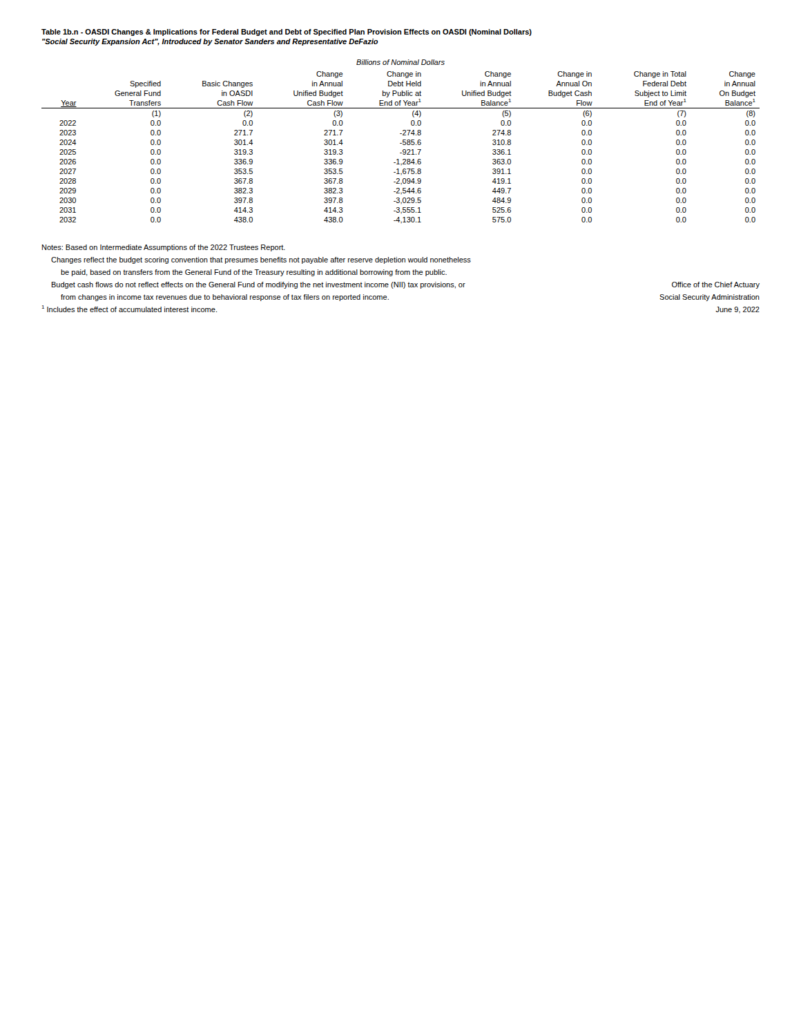Table 1b.n - OASDI Changes & Implications for Federal Budget and Debt of Specified Plan Provision Effects on OASDI (Nominal Dollars)
"Social Security Expansion Act", Introduced by Senator Sanders and Representative DeFazio
Billions of Nominal Dollars
| | | | Change | Change in | Change | Change in | Change in Total | Change |
| --- | --- | --- | --- | --- | --- | --- | --- | --- |
| | Specified | Basic Changes | in Annual | Debt Held | in Annual | Annual On | Federal Debt | in Annual |
| | General Fund | in OASDI | Unified Budget | by Public at | Unified Budget | Budget Cash | Subject to Limit | On Budget |
| Year | Transfers | Cash Flow | Cash Flow | End of Year 1 | Balance 1 | Flow | End of Year 1 | Balance 1 |
| | (1) | (2) | (3) | (4) | (5) | (6) | (7) | (8) |
| 2022 | 0.0 | 0.0 | 0.0 | 0.0 | 0.0 | 0.0 | 0.0 | 0.0 |
| 2023 | 0.0 | 271.7 | 271.7 | -274.8 | 274.8 | 0.0 | 0.0 | 0.0 |
| 2024 | 0.0 | 301.4 | 301.4 | -585.6 | 310.8 | 0.0 | 0.0 | 0.0 |
| 2025 | 0.0 | 319.3 | 319.3 | -921.7 | 336.1 | 0.0 | 0.0 | 0.0 |
| 2026 | 0.0 | 336.9 | 336.9 | -1,284.6 | 363.0 | 0.0 | 0.0 | 0.0 |
| 2027 | 0.0 | 353.5 | 353.5 | -1,675.8 | 391.1 | 0.0 | 0.0 | 0.0 |
| 2028 | 0.0 | 367.8 | 367.8 | -2,094.9 | 419.1 | 0.0 | 0.0 | 0.0 |
| 2029 | 0.0 | 382.3 | 382.3 | -2,544.6 | 449.7 | 0.0 | 0.0 | 0.0 |
| 2030 | 0.0 | 397.8 | 397.8 | -3,029.5 | 484.9 | 0.0 | 0.0 | 0.0 |
| 2031 | 0.0 | 414.3 | 414.3 | -3,555.1 | 525.6 | 0.0 | 0.0 | 0.0 |
| 2032 | 0.0 | 438.0 | 438.0 | -4,130.1 | 575.0 | 0.0 | 0.0 | 0.0 |
Notes: Based on Intermediate Assumptions of the 2022 Trustees Report.
Changes reflect the budget scoring convention that presumes benefits not payable after reserve depletion would nonetheless
be paid, based on transfers from the General Fund of the Treasury resulting in additional borrowing from the public.
Budget cash flows do not reflect effects on the General Fund of modifying the net investment income (NII) tax provisions, or
from changes in income tax revenues due to behavioral response of tax filers on reported income.
1 Includes the effect of accumulated interest income.
Office of the Chief Actuary
Social Security Administration
June 9, 2022